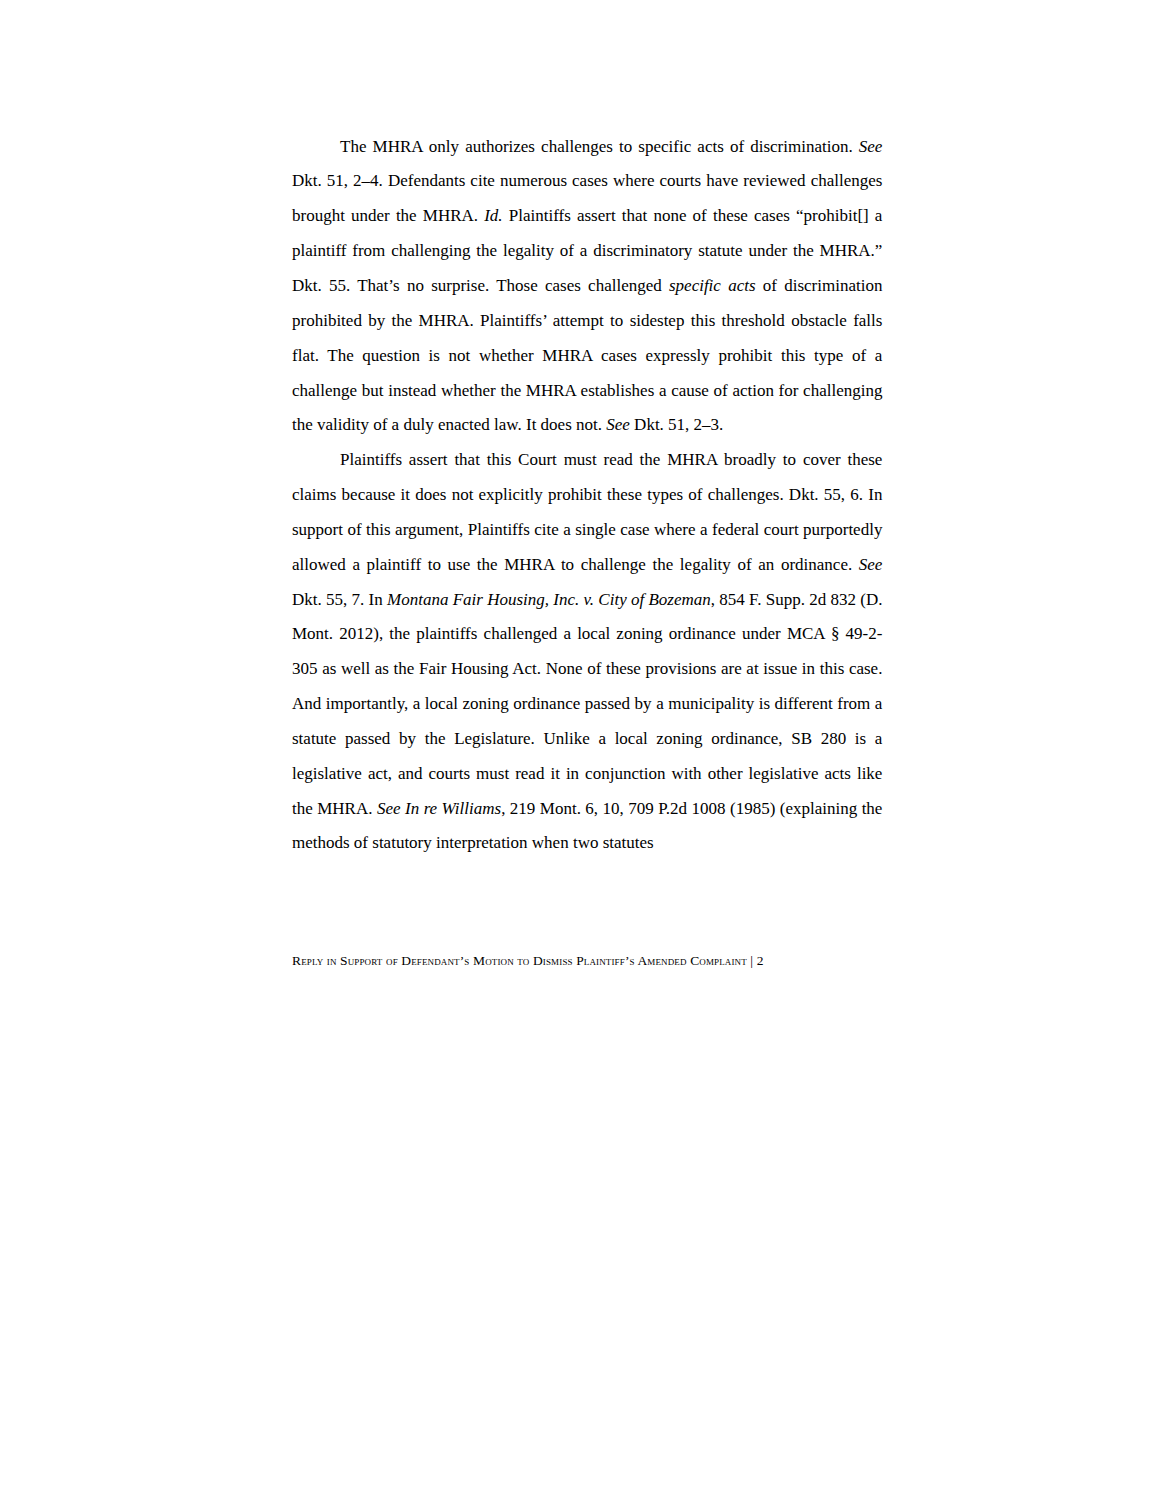The MHRA only authorizes challenges to specific acts of discrimination. See Dkt. 51, 2–4. Defendants cite numerous cases where courts have reviewed challenges brought under the MHRA. Id. Plaintiffs assert that none of these cases “prohibit[] a plaintiff from challenging the legality of a discriminatory statute under the MHRA.” Dkt. 55. That’s no surprise. Those cases challenged specific acts of discrimination prohibited by the MHRA. Plaintiffs’ attempt to sidestep this threshold obstacle falls flat. The question is not whether MHRA cases expressly prohibit this type of a challenge but instead whether the MHRA establishes a cause of action for challenging the validity of a duly enacted law. It does not. See Dkt. 51, 2–3.
Plaintiffs assert that this Court must read the MHRA broadly to cover these claims because it does not explicitly prohibit these types of challenges. Dkt. 55, 6. In support of this argument, Plaintiffs cite a single case where a federal court purportedly allowed a plaintiff to use the MHRA to challenge the legality of an ordinance. See Dkt. 55, 7. In Montana Fair Housing, Inc. v. City of Bozeman, 854 F. Supp. 2d 832 (D. Mont. 2012), the plaintiffs challenged a local zoning ordinance under MCA § 49-2-305 as well as the Fair Housing Act. None of these provisions are at issue in this case. And importantly, a local zoning ordinance passed by a municipality is different from a statute passed by the Legislature. Unlike a local zoning ordinance, SB 280 is a legislative act, and courts must read it in conjunction with other legislative acts like the MHRA. See In re Williams, 219 Mont. 6, 10, 709 P.2d 1008 (1985) (explaining the methods of statutory interpretation when two statutes
Reply in Support of Defendant’s Motion to Dismiss Plaintiff’s Amended Complaint | 2